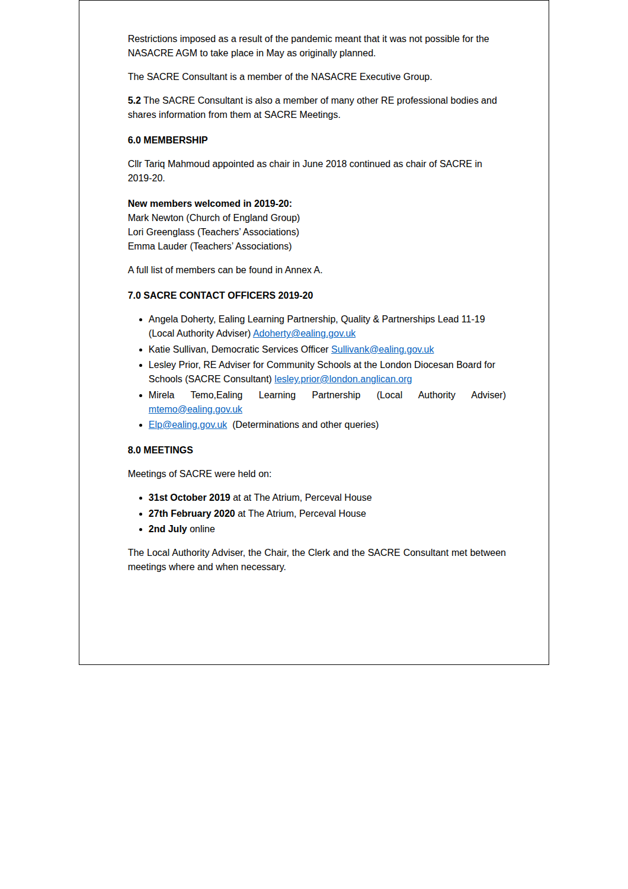Restrictions imposed as a result of the pandemic meant that it was not possible for the NASACRE AGM to take place in May as originally planned.
The SACRE Consultant is a member of the NASACRE Executive Group.
5.2 The SACRE Consultant is also a member of many other RE professional bodies and shares information from them at SACRE Meetings.
6.0 MEMBERSHIP
Cllr Tariq Mahmoud appointed as chair in June 2018 continued as chair of SACRE in 2019-20.
New members welcomed in 2019-20:
Mark Newton (Church of England Group)
Lori Greenglass (Teachers’ Associations)
Emma Lauder (Teachers’ Associations)
A full list of members can be found in Annex A.
7.0 SACRE CONTACT OFFICERS 2019-20
Angela Doherty, Ealing Learning Partnership, Quality & Partnerships Lead 11-19 (Local Authority Adviser) Adoherty@ealing.gov.uk
Katie Sullivan, Democratic Services Officer Sullivank@ealing.gov.uk
Lesley Prior, RE Adviser for Community Schools at the London Diocesan Board for Schools (SACRE Consultant) lesley.prior@london.anglican.org
Mirela Temo,Ealing Learning Partnership (Local Authority Adviser) mtemo@ealing.gov.uk
Elp@ealing.gov.uk (Determinations and other queries)
8.0 MEETINGS
Meetings of SACRE were held on:
31st October 2019 at at The Atrium, Perceval House
27th February 2020 at The Atrium, Perceval House
2nd July online
The Local Authority Adviser, the Chair, the Clerk and the SACRE Consultant met between meetings where and when necessary.